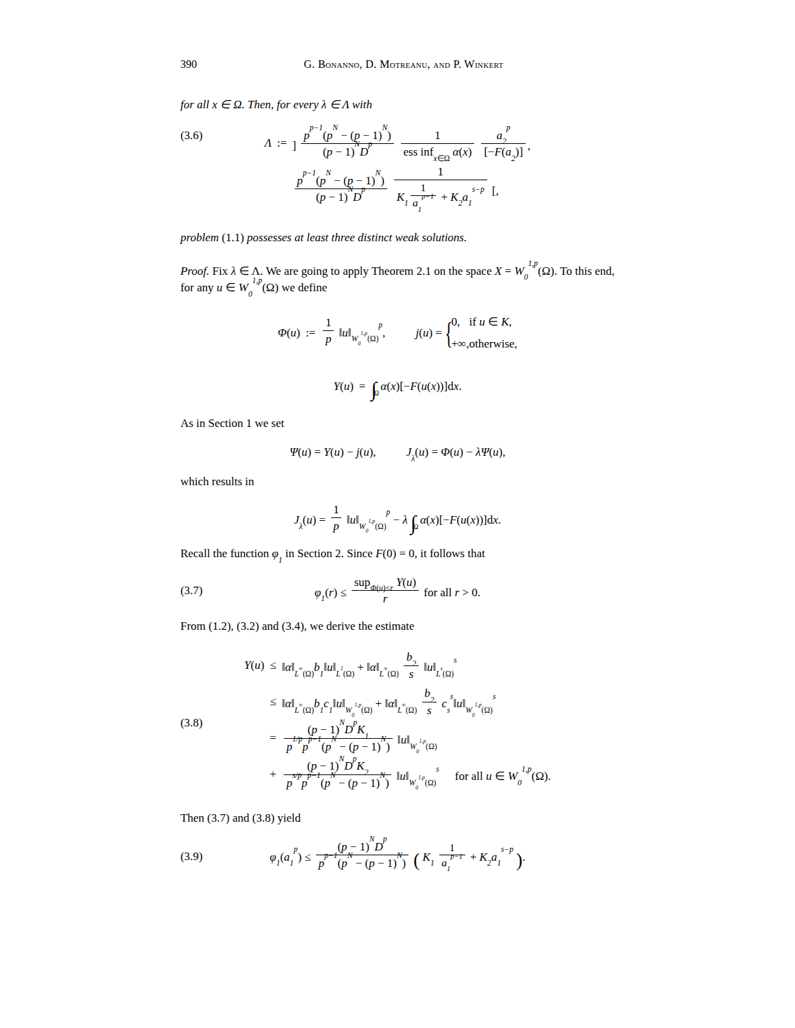390 G. Bonanno, D. Motreanu, and P. Winkert
for all x ∈ Ω. Then, for every λ ∈ Λ with
(3.6)
| Λ | := | ] p p−1 ( p N − ( p − 1) N ) ( p − 1) N D p 1 ess inf x ∈Ω α ( x ) a 2 p [− F ( a 2 )] , |
| | | p p−1 ( p N − ( p − 1) N ) ( p − 1) N D p 1 K 1 1 a 1 p−1 + K 2 a 1 s−p [ , |
problem (1.1) possesses at least three distinct weak solutions.
Proof. Fix λ ∈ Λ. We are going to apply Theorem 2.1 on the space X = W01,p(Ω). To this end, for any u ∈ W01,p(Ω) we define
| Φ ( u ) | := | 1 p ‖ u ‖ W 0 1,p (Ω) p , j ( u ) = { / 0, / if u ∈ K , / / +∞, / otherwise, / |
| Υ ( u ) | = | ∫ Ω α ( x )[− F ( u ( x ))] d x . |
As in Section 1 we set
Ψ(u) = Υ(u) − j(u), Jλ(u) = Φ(u) − λΨ(u),
which results in
Jλ(u) = 1 p ‖u‖W01,p(Ω)p − λ ∫Ω α(x)[−F(u(x))]dx.
Recall the function φ1 in Section 2. Since F(0) = 0, it follows that
(3.7) φ1(r) ≤ supΦ(u)<r Υ(u) r for all r > 0.
From (1.2), (3.2) and (3.4), we derive the estimate
(3.8)
| Υ ( u ) | ≤ | ‖ α ‖ L ∞ (Ω) b 1 ‖ u ‖ L 1 (Ω) + ‖ α ‖ L ∞ (Ω) b 2 s ‖ u ‖ L s (Ω) s |
| | ≤ | ‖ α ‖ L ∞ (Ω) b 1 c 1 ‖ u ‖ W 0 1,p (Ω) + ‖ α ‖ L ∞ (Ω) b 2 s c s s ‖ u ‖ W 0 1,p (Ω) s |
| | = | ( p − 1) N D p K 1 p 1/p p p−1 ( p N − ( p − 1) N ) ‖ u ‖ W 0 1,p (Ω) |
| | + | ( p − 1) N D p K 2 p s/p p p−1 ( p N − ( p − 1) N ) ‖ u ‖ W 0 1,p (Ω) s for all u ∈ W 0 1,p (Ω). |
Then (3.7) and (3.8) yield
(3.9) φ1(a1p) ≤ (p − 1)NDp pp−1(pN − (p − 1)N) ( K1 1 a1p−1 + K2a1s−p ).